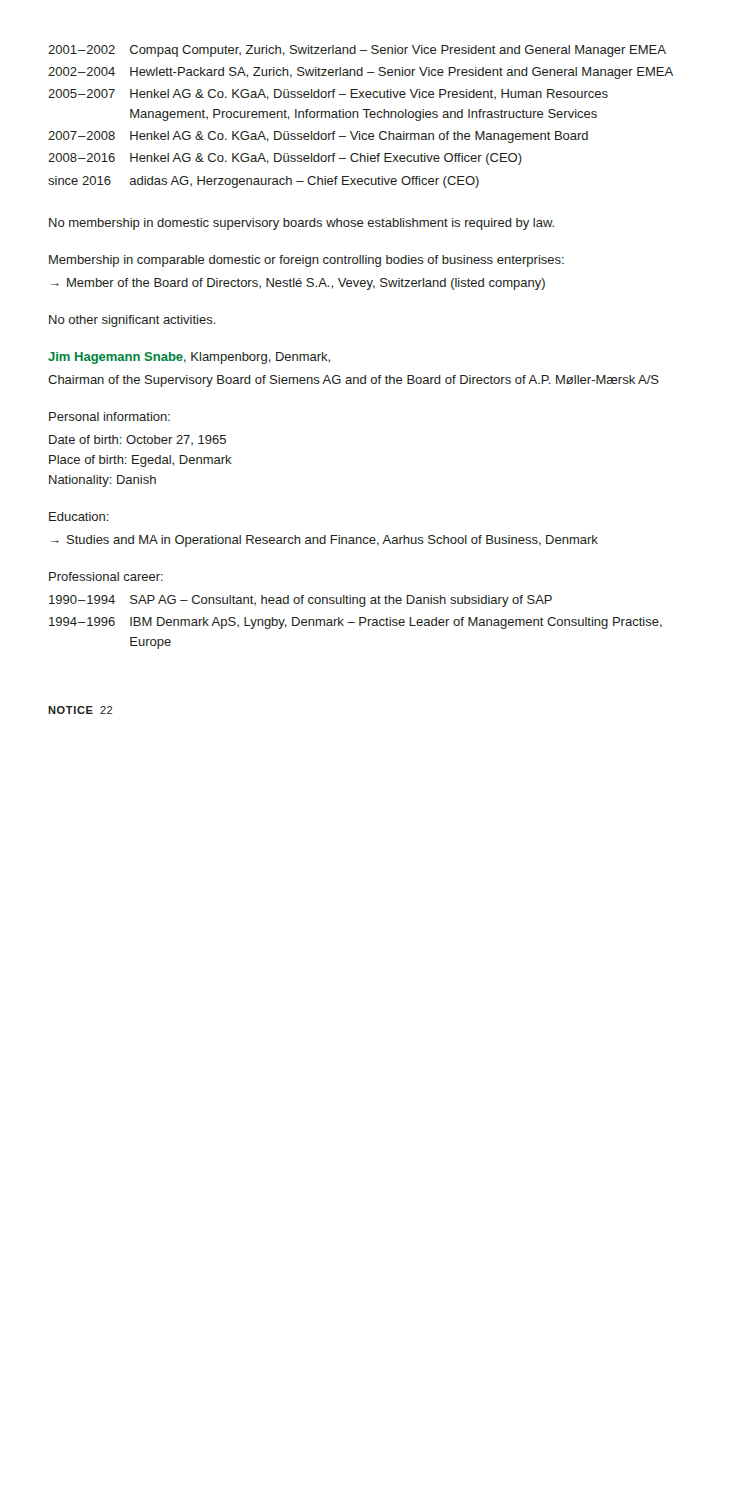| 2001 – 2002 | Compaq Computer, Zurich, Switzerland – Senior Vice President and General Manager EMEA |
| 2002 – 2004 | Hewlett-Packard SA, Zurich, Switzerland – Senior Vice President and General Manager EMEA |
| 2005 – 2007 | Henkel AG & Co. KGaA, Düsseldorf – Executive Vice President, Human Resources Management, Procurement, Information Technologies and Infrastructure Services |
| 2007 – 2008 | Henkel AG & Co. KGaA, Düsseldorf – Vice Chairman of the Management Board |
| 2008 – 2016 | Henkel AG & Co. KGaA, Düsseldorf – Chief Executive Officer (CEO) |
| since 2016 | adidas AG, Herzogenaurach – Chief Executive Officer (CEO) |
No membership in domestic supervisory boards whose establishment is required by law.
Membership in comparable domestic or foreign controlling bodies of business enterprises:
Member of the Board of Directors, Nestlé S.A., Vevey, Switzerland (listed company)
No other significant activities.
Jim Hagemann Snabe, Klampenborg, Denmark,
Chairman of the Supervisory Board of Siemens AG and of the Board of Directors of A.P. Møller-Mærsk A/S
Personal information:
Date of birth: October 27, 1965
Place of birth: Egedal, Denmark
Nationality: Danish
Education:
Studies and MA in Operational Research and Finance, Aarhus School of Business, Denmark
Professional career:
| 1990 – 1994 | SAP AG – Consultant, head of consulting at the Danish subsidiary of SAP |
| 1994 – 1996 | IBM Denmark ApS, Lyngby, Denmark – Practise Leader of Management Consulting Practise, Europe |
NOTICE 22